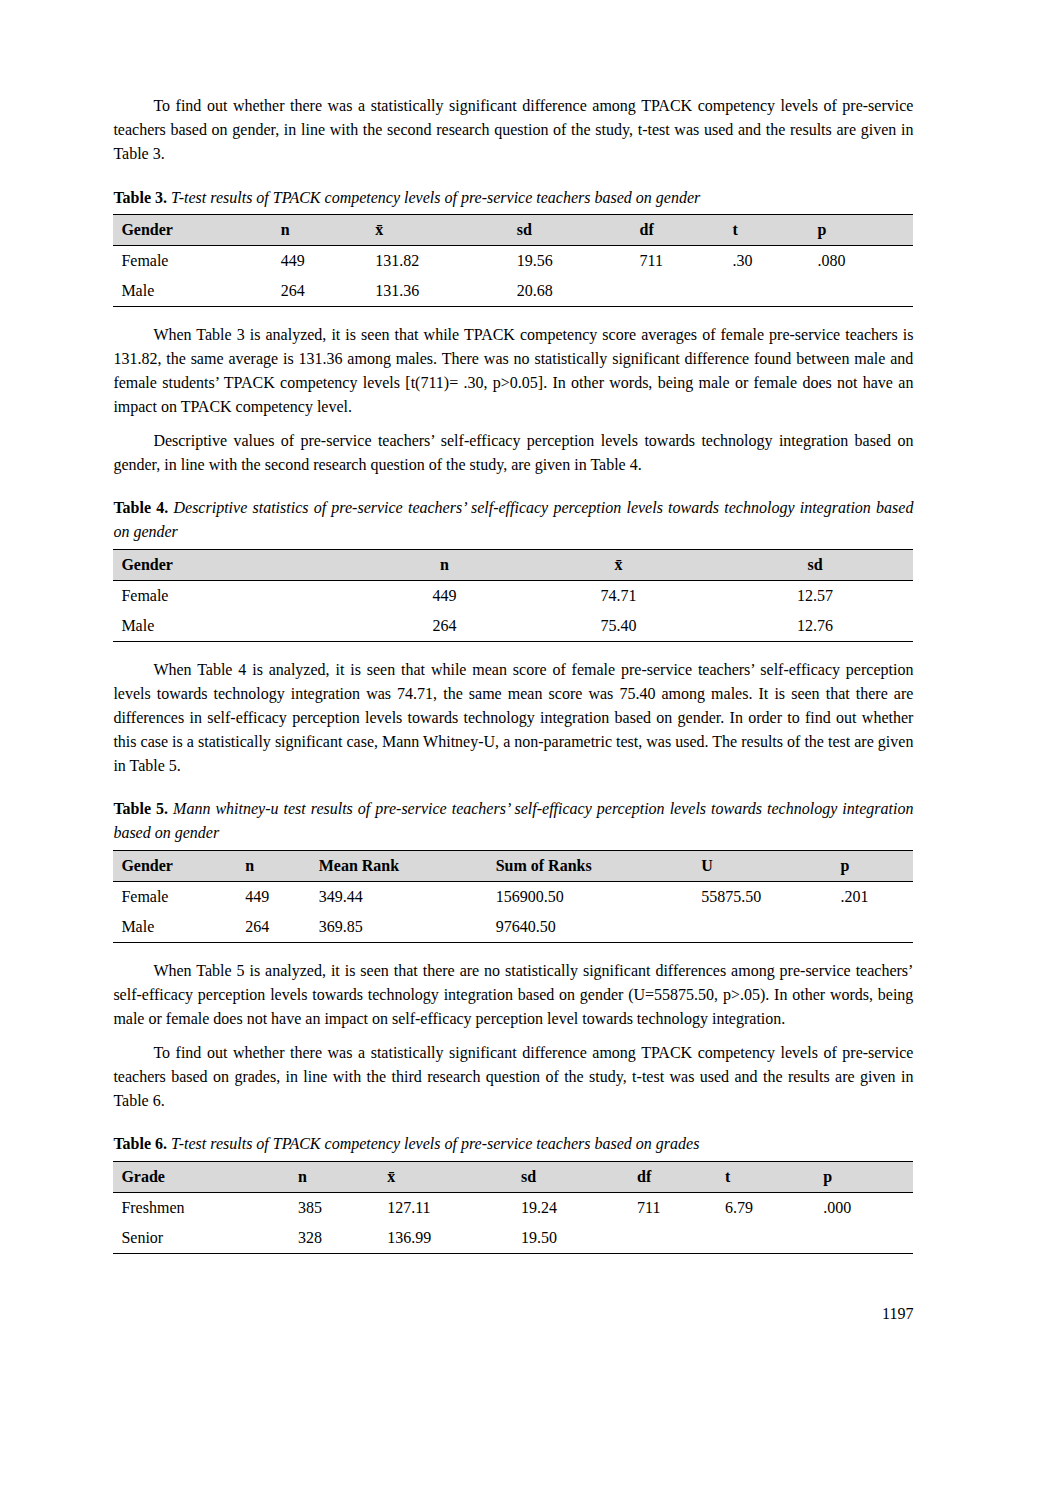To find out whether there was a statistically significant difference among TPACK competency levels of pre-service teachers based on gender, in line with the second research question of the study, t-test was used and the results are given in Table 3.
Table 3. T-test results of TPACK competency levels of pre-service teachers based on gender
| Gender | n | x̄ | sd | df | t | p |
| --- | --- | --- | --- | --- | --- | --- |
| Female | 449 | 131.82 | 19.56 | 711 | .30 | .080 |
| Male | 264 | 131.36 | 20.68 | | | |
When Table 3 is analyzed, it is seen that while TPACK competency score averages of female pre-service teachers is 131.82, the same average is 131.36 among males. There was no statistically significant difference found between male and female students’ TPACK competency levels [t(711)= .30, p>0.05]. In other words, being male or female does not have an impact on TPACK competency level.
Descriptive values of pre-service teachers’ self-efficacy perception levels towards technology integration based on gender, in line with the second research question of the study, are given in Table 4.
Table 4. Descriptive statistics of pre-service teachers’ self-efficacy perception levels towards technology integration based on gender
| Gender | n | x̄ | sd |
| --- | --- | --- | --- |
| Female | 449 | 74.71 | 12.57 |
| Male | 264 | 75.40 | 12.76 |
When Table 4 is analyzed, it is seen that while mean score of female pre-service teachers’ self-efficacy perception levels towards technology integration was 74.71, the same mean score was 75.40 among males. It is seen that there are differences in self-efficacy perception levels towards technology integration based on gender. In order to find out whether this case is a statistically significant case, Mann Whitney-U, a non-parametric test, was used. The results of the test are given in Table 5.
Table 5. Mann whitney-u test results of pre-service teachers’ self-efficacy perception levels towards technology integration based on gender
| Gender | n | Mean Rank | Sum of Ranks | U | p |
| --- | --- | --- | --- | --- | --- |
| Female | 449 | 349.44 | 156900.50 | 55875.50 | .201 |
| Male | 264 | 369.85 | 97640.50 | | |
When Table 5 is analyzed, it is seen that there are no statistically significant differences among pre-service teachers’ self-efficacy perception levels towards technology integration based on gender (U=55875.50, p>.05). In other words, being male or female does not have an impact on self-efficacy perception level towards technology integration.
To find out whether there was a statistically significant difference among TPACK competency levels of pre-service teachers based on grades, in line with the third research question of the study, t-test was used and the results are given in Table 6.
Table 6. T-test results of TPACK competency levels of pre-service teachers based on grades
| Grade | n | x̄ | sd | df | t | p |
| --- | --- | --- | --- | --- | --- | --- |
| Freshmen | 385 | 127.11 | 19.24 | 711 | 6.79 | .000 |
| Senior | 328 | 136.99 | 19.50 | | | |
1197